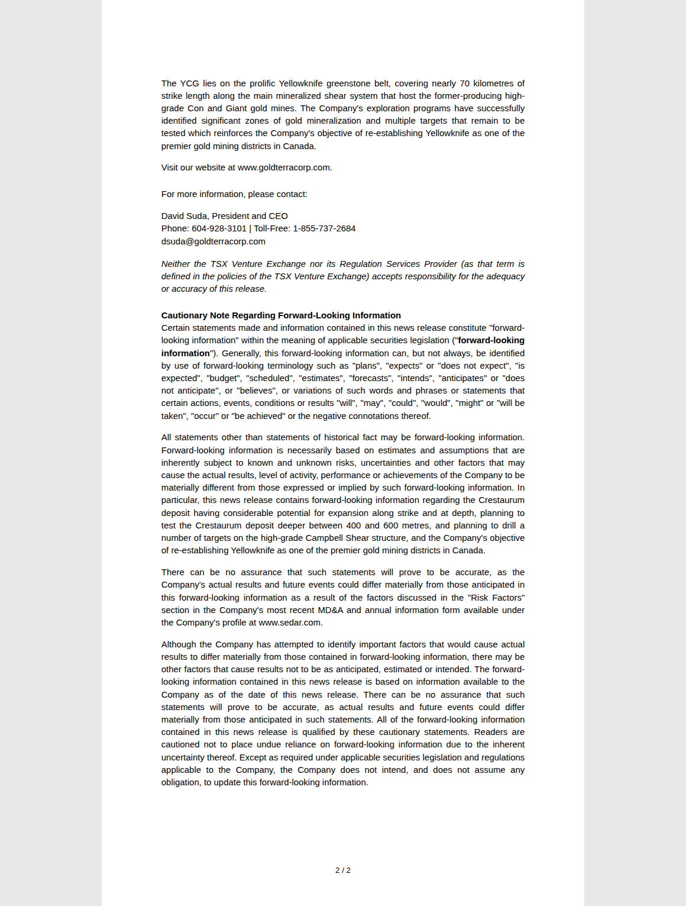The YCG lies on the prolific Yellowknife greenstone belt, covering nearly 70 kilometres of strike length along the main mineralized shear system that host the former-producing high-grade Con and Giant gold mines. The Company's exploration programs have successfully identified significant zones of gold mineralization and multiple targets that remain to be tested which reinforces the Company's objective of re-establishing Yellowknife as one of the premier gold mining districts in Canada.
Visit our website at www.goldterracorp.com.
For more information, please contact:
David Suda, President and CEO
Phone: 604-928-3101 | Toll-Free: 1-855-737-2684
dsuda@goldterracorp.com
Neither the TSX Venture Exchange nor its Regulation Services Provider (as that term is defined in the policies of the TSX Venture Exchange) accepts responsibility for the adequacy or accuracy of this release.
Cautionary Note Regarding Forward-Looking Information
Certain statements made and information contained in this news release constitute "forward-looking information" within the meaning of applicable securities legislation ("forward-looking information"). Generally, this forward-looking information can, but not always, be identified by use of forward-looking terminology such as "plans", "expects" or "does not expect", "is expected", "budget", "scheduled", "estimates", "forecasts", "intends", "anticipates" or "does not anticipate", or "believes", or variations of such words and phrases or statements that certain actions, events, conditions or results "will", "may", "could", "would", "might" or "will be taken", "occur" or "be achieved" or the negative connotations thereof.
All statements other than statements of historical fact may be forward-looking information. Forward-looking information is necessarily based on estimates and assumptions that are inherently subject to known and unknown risks, uncertainties and other factors that may cause the actual results, level of activity, performance or achievements of the Company to be materially different from those expressed or implied by such forward-looking information. In particular, this news release contains forward-looking information regarding the Crestaurum deposit having considerable potential for expansion along strike and at depth, planning to test the Crestaurum deposit deeper between 400 and 600 metres, and planning to drill a number of targets on the high-grade Campbell Shear structure, and the Company's objective of re-establishing Yellowknife as one of the premier gold mining districts in Canada.
There can be no assurance that such statements will prove to be accurate, as the Company's actual results and future events could differ materially from those anticipated in this forward-looking information as a result of the factors discussed in the "Risk Factors" section in the Company's most recent MD&A and annual information form available under the Company's profile at www.sedar.com.
Although the Company has attempted to identify important factors that would cause actual results to differ materially from those contained in forward-looking information, there may be other factors that cause results not to be as anticipated, estimated or intended. The forward-looking information contained in this news release is based on information available to the Company as of the date of this news release. There can be no assurance that such statements will prove to be accurate, as actual results and future events could differ materially from those anticipated in such statements. All of the forward-looking information contained in this news release is qualified by these cautionary statements. Readers are cautioned not to place undue reliance on forward-looking information due to the inherent uncertainty thereof. Except as required under applicable securities legislation and regulations applicable to the Company, the Company does not intend, and does not assume any obligation, to update this forward-looking information.
2 / 2